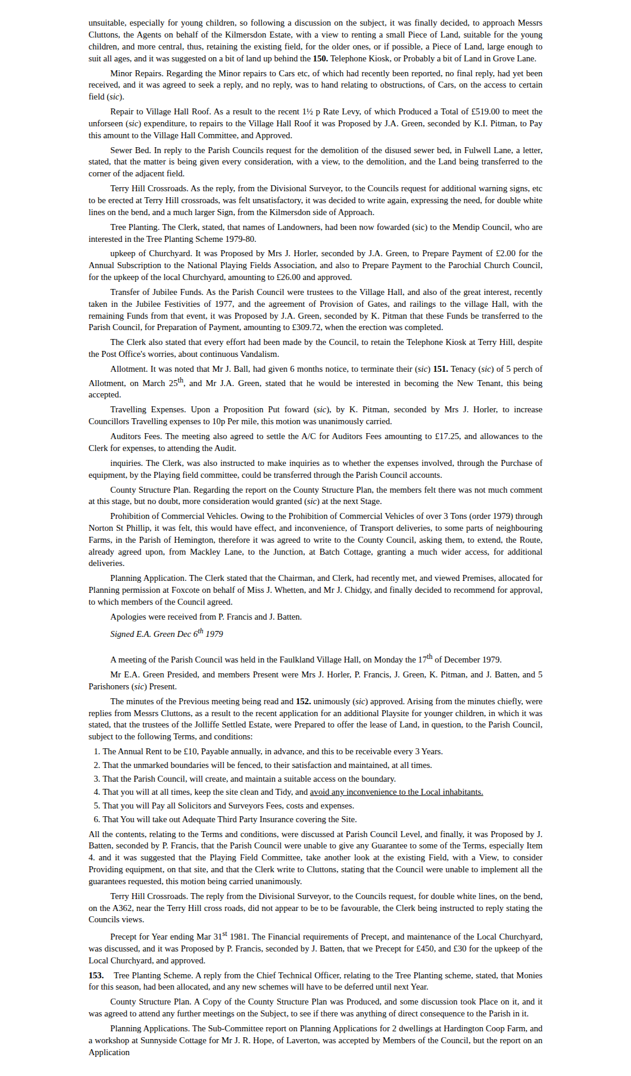unsuitable, especially for young children, so following a discussion on the subject, it was finally decided, to approach Messrs Cluttons, the Agents on behalf of the Kilmersdon Estate, with a view to renting a small Piece of Land, suitable for the young children, and more central, thus, retaining the existing field, for the older ones, or if possible, a Piece of Land, large enough to suit all ages, and it was suggested on a bit of land up behind the 150. Telephone Kiosk, or Probably a bit of Land in Grove Lane.
Minor Repairs. Regarding the Minor repairs to Cars etc, of which had recently been reported, no final reply, had yet been received, and it was agreed to seek a reply, and no reply, was to hand relating to obstructions, of Cars, on the access to certain field (sic).
Repair to Village Hall Roof. As a result to the recent 1½ p Rate Levy, of which Produced a Total of £519.00 to meet the unforseen (sic) expenditure, to repairs to the Village Hall Roof it was Proposed by J.A. Green, seconded by K.I. Pitman, to Pay this amount to the Village Hall Committee, and Approved.
Sewer Bed. In reply to the Parish Councils request for the demolition of the disused sewer bed, in Fulwell Lane, a letter, stated, that the matter is being given every consideration, with a view, to the demolition, and the Land being transferred to the corner of the adjacent field.
Terry Hill Crossroads. As the reply, from the Divisional Surveyor, to the Councils request for additional warning signs, etc to be erected at Terry Hill crossroads, was felt unsatisfactory, it was decided to write again, expressing the need, for double white lines on the bend, and a much larger Sign, from the Kilmersdon side of Approach.
Tree Planting. The Clerk, stated, that names of Landowners, had been now fowarded (sic) to the Mendip Council, who are interested in the Tree Planting Scheme 1979-80.
upkeep of Churchyard. It was Proposed by Mrs J. Horler, seconded by J.A. Green, to Prepare Payment of £2.00 for the Annual Subscription to the National Playing Fields Association, and also to Prepare Payment to the Parochial Church Council, for the upkeep of the local Churchyard, amounting to £26.00 and approved.
Transfer of Jubilee Funds. As the Parish Council were trustees to the Village Hall, and also of the great interest, recently taken in the Jubilee Festivities of 1977, and the agreement of Provision of Gates, and railings to the village Hall, with the remaining Funds from that event, it was Proposed by J.A. Green, seconded by K. Pitman that these Funds be transferred to the Parish Council, for Preparation of Payment, amounting to £309.72, when the erection was completed.
The Clerk also stated that every effort had been made by the Council, to retain the Telephone Kiosk at Terry Hill, despite the Post Office's worries, about continuous Vandalism.
Allotment. It was noted that Mr J. Ball, had given 6 months notice, to terminate their (sic) 151. Tenacy (sic) of 5 perch of Allotment, on March 25th, and Mr J.A. Green, stated that he would be interested in becoming the New Tenant, this being accepted.
Travelling Expenses. Upon a Proposition Put foward (sic), by K. Pitman, seconded by Mrs J. Horler, to increase Councillors Travelling expenses to 10p Per mile, this motion was unanimously carried.
Auditors Fees. The meeting also agreed to settle the A/C for Auditors Fees amounting to £17.25, and allowances to the Clerk for expenses, to attending the Audit.
inquiries. The Clerk, was also instructed to make inquiries as to whether the expenses involved, through the Purchase of equipment, by the Playing field committee, could be transferred through the Parish Council accounts.
County Structure Plan. Regarding the report on the County Structure Plan, the members felt there was not much comment at this stage, but no doubt, more consideration would granted (sic) at the next Stage.
Prohibition of Commercial Vehicles. Owing to the Prohibition of Commercial Vehicles of over 3 Tons (order 1979) through Norton St Phillip, it was felt, this would have effect, and inconvenience, of Transport deliveries, to some parts of neighbouring Farms, in the Parish of Hemington, therefore it was agreed to write to the County Council, asking them, to extend, the Route, already agreed upon, from Mackley Lane, to the Junction, at Batch Cottage, granting a much wider access, for additional deliveries.
Planning Application. The Clerk stated that the Chairman, and Clerk, had recently met, and viewed Premises, allocated for Planning permission at Foxcote on behalf of Miss J. Whetten, and Mr J. Chidgy, and finally decided to recommend for approval, to which members of the Council agreed.
Apologies were received from P. Francis and J. Batten.
Signed E.A. Green Dec 6th 1979
A meeting of the Parish Council was held in the Faulkland Village Hall, on Monday the 17th of December 1979.
Mr E.A. Green Presided, and members Present were Mrs J. Horler, P. Francis, J. Green, K. Pitman, and J. Batten, and 5 Parishoners (sic) Present.
The minutes of the Previous meeting being read and 152. unimously (sic) approved. Arising from the minutes chiefly, were replies from Messrs Cluttons, as a result to the recent application for an additional Playsite for younger children, in which it was stated, that the trustees of the Jolliffe Settled Estate, were Prepared to offer the lease of Land, in question, to the Parish Council, subject to the following Terms, and conditions:
The Annual Rent to be £10, Payable annually, in advance, and this to be receivable every 3 Years.
That the unmarked boundaries will be fenced, to their satisfaction and maintained, at all times.
That the Parish Council, will create, and maintain a suitable access on the boundary.
That you will at all times, keep the site clean and Tidy, and avoid any inconvenience to the Local inhabitants.
That you will Pay all Solicitors and Surveyors Fees, costs and expenses.
That You will take out Adequate Third Party Insurance covering the Site.
All the contents, relating to the Terms and conditions, were discussed at Parish Council Level, and finally, it was Proposed by J. Batten, seconded by P. Francis, that the Parish Council were unable to give any Guarantee to some of the Terms, especially Item 4. and it was suggested that the Playing Field Committee, take another look at the existing Field, with a View, to consider Providing equipment, on that site, and that the Clerk write to Cluttons, stating that the Council were unable to implement all the guarantees requested, this motion being carried unanimously.
Terry Hill Crossroads. The reply from the Divisional Surveyor, to the Councils request, for double white lines, on the bend, on the A362, near the Terry Hill cross roads, did not appear to be to be favourable, the Clerk being instructed to reply stating the Councils views.
Precept for Year ending Mar 31st 1981. The Financial requirements of Precept, and maintenance of the Local Churchyard, was discussed, and it was Proposed by P. Francis, seconded by J. Batten, that we Precept for £450, and £30 for the upkeep of the Local Churchyard, and approved.
153. Tree Planting Scheme. A reply from the Chief Technical Officer, relating to the Tree Planting scheme, stated, that Monies for this season, had been allocated, and any new schemes will have to be deferred until next Year.
County Structure Plan. A Copy of the County Structure Plan was Produced, and some discussion took Place on it, and it was agreed to attend any further meetings on the Subject, to see if there was anything of direct consequence to the Parish in it.
Planning Applications. The Sub-Committee report on Planning Applications for 2 dwellings at Hardington Coop Farm, and a workshop at Sunnyside Cottage for Mr J. R. Hope, of Laverton, was accepted by Members of the Council, but the report on an Application